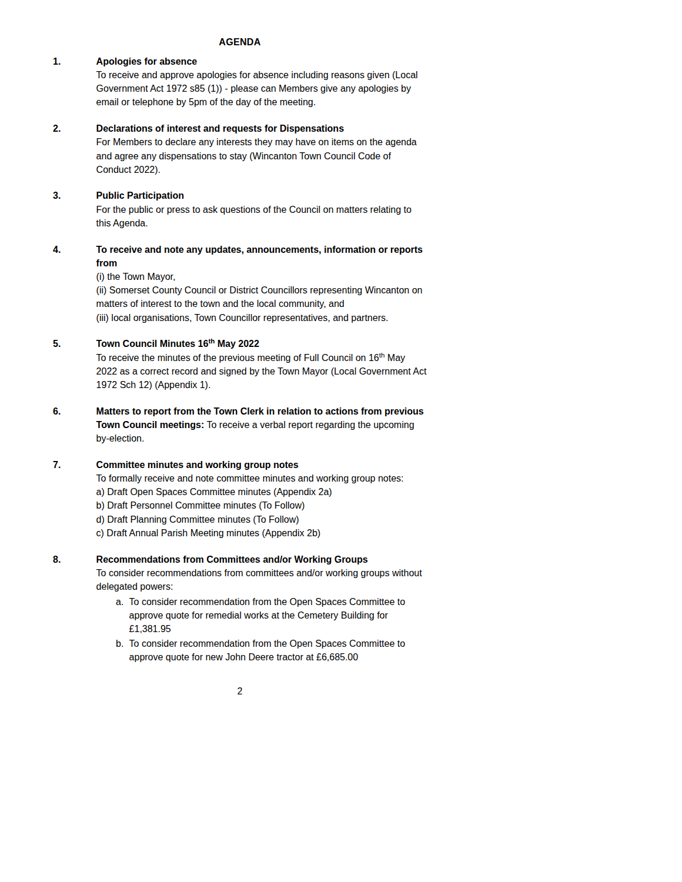AGENDA
Apologies for absence
To receive and approve apologies for absence including reasons given (Local Government Act 1972 s85 (1)) - please can Members give any apologies by email or telephone by 5pm of the day of the meeting.
Declarations of interest and requests for Dispensations
For Members to declare any interests they may have on items on the agenda and agree any dispensations to stay (Wincanton Town Council Code of Conduct 2022).
Public Participation
For the public or press to ask questions of the Council on matters relating to this Agenda.
To receive and note any updates, announcements, information or reports from
(i) the Town Mayor,
(ii) Somerset County Council or District Councillors representing Wincanton on matters of interest to the town and the local community, and
(iii) local organisations, Town Councillor representatives, and partners.
Town Council Minutes 16th May 2022
To receive the minutes of the previous meeting of Full Council on 16th May 2022 as a correct record and signed by the Town Mayor (Local Government Act 1972 Sch 12) (Appendix 1).
Matters to report from the Town Clerk in relation to actions from previous Town Council meetings: To receive a verbal report regarding the upcoming by-election.
Committee minutes and working group notes
To formally receive and note committee minutes and working group notes:
a) Draft Open Spaces Committee minutes (Appendix 2a)
b) Draft Personnel Committee minutes (To Follow)
d) Draft Planning Committee minutes (To Follow)
c) Draft Annual Parish Meeting minutes (Appendix 2b)
Recommendations from Committees and/or Working Groups
To consider recommendations from committees and/or working groups without delegated powers:
To consider recommendation from the Open Spaces Committee to approve quote for remedial works at the Cemetery Building for £1,381.95
To consider recommendation from the Open Spaces Committee to approve quote for new John Deere tractor at £6,685.00
2